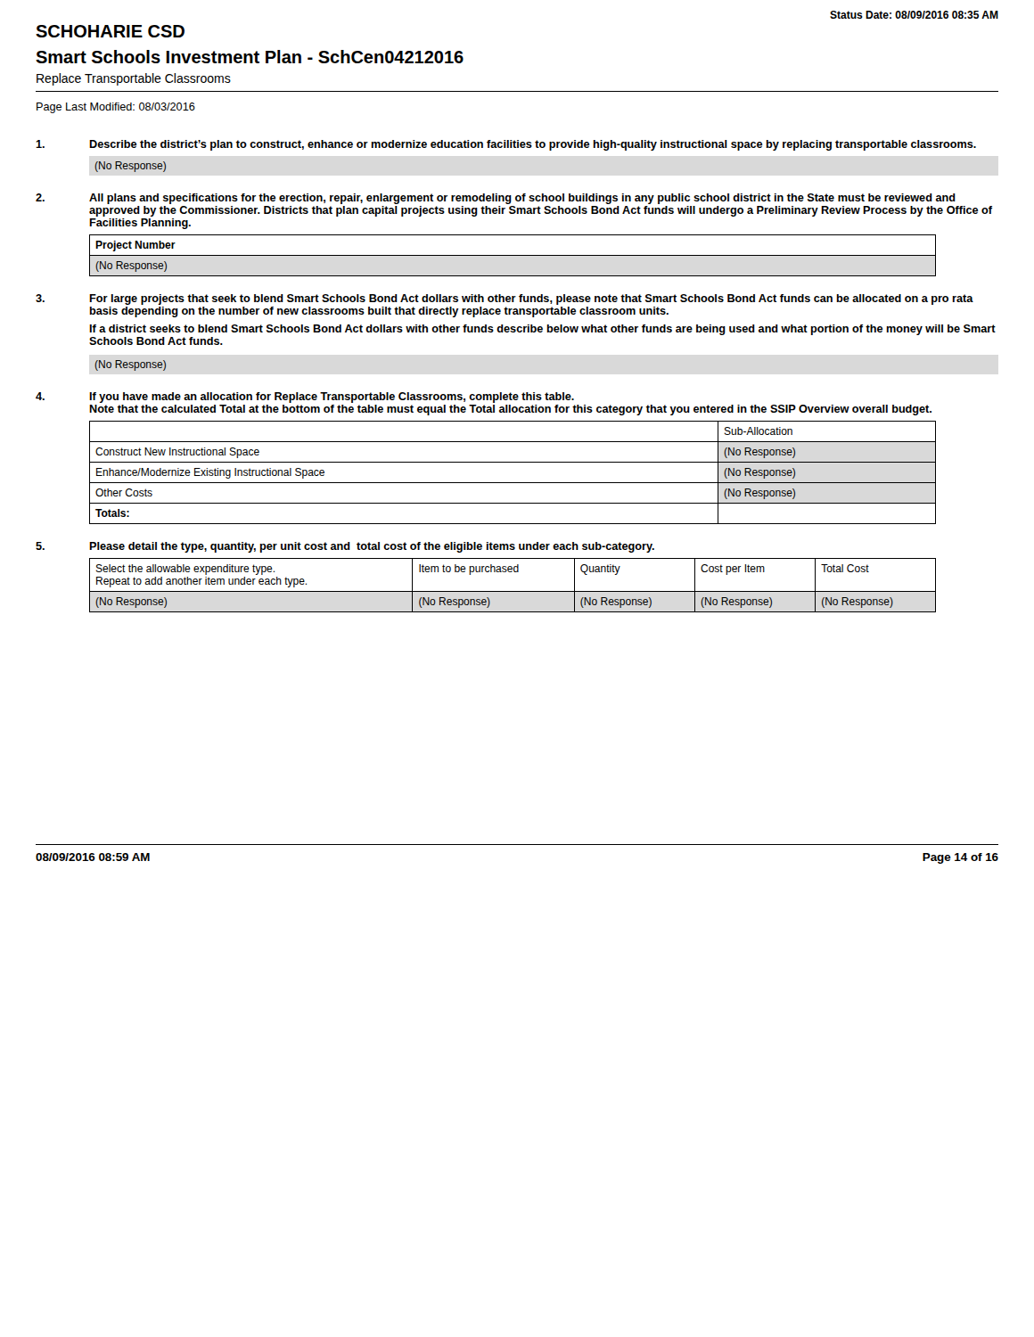Status Date: 08/09/2016 08:35 AM
SCHOHARIE CSD
Smart Schools Investment Plan - SchCen04212016
Replace Transportable Classrooms
Page Last Modified: 08/03/2016
1.
Describe the district’s plan to construct, enhance or modernize education facilities to provide high-quality instructional space by replacing transportable classrooms.
(No Response)
2.
All plans and specifications for the erection, repair, enlargement or remodeling of school buildings in any public school district in the State must be reviewed and approved by the Commissioner. Districts that plan capital projects using their Smart Schools Bond Act funds will undergo a Preliminary Review Process by the Office of Facilities Planning.
| Project Number |
| --- |
| (No Response) |
3.
For large projects that seek to blend Smart Schools Bond Act dollars with other funds, please note that Smart Schools Bond Act funds can be allocated on a pro rata basis depending on the number of new classrooms built that directly replace transportable classroom units.
If a district seeks to blend Smart Schools Bond Act dollars with other funds describe below what other funds are being used and what portion of the money will be Smart Schools Bond Act funds.
(No Response)
4.
If you have made an allocation for Replace Transportable Classrooms, complete this table.
Note that the calculated Total at the bottom of the table must equal the Total allocation for this category that you entered in the SSIP Overview overall budget.
| | Sub-Allocation |
| Construct New Instructional Space | (No Response) |
| Enhance/Modernize Existing Instructional Space | (No Response) |
| Other Costs | (No Response) |
| Totals: | |
5.
Please detail the type, quantity, per unit cost and total cost of the eligible items under each sub-category.
| Select the allowable expenditure type. Repeat to add another item under each type. | Item to be purchased | Quantity | Cost per Item | Total Cost |
| (No Response) | (No Response) | (No Response) | (No Response) | (No Response) |
08/09/2016 08:59 AM
Page 14 of 16